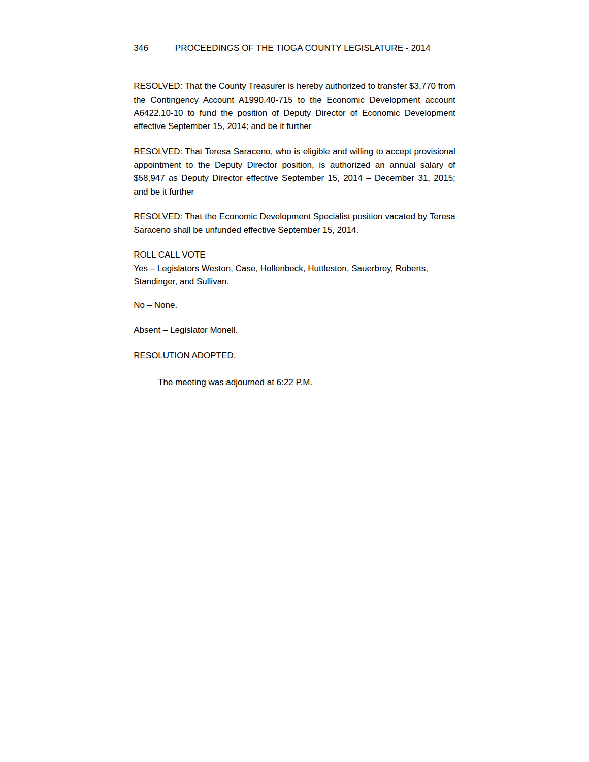346 PROCEEDINGS OF THE TIOGA COUNTY LEGISLATURE - 2014
RESOLVED: That the County Treasurer is hereby authorized to transfer $3,770 from the Contingency Account A1990.40-715 to the Economic Development account A6422.10-10 to fund the position of Deputy Director of Economic Development effective September 15, 2014; and be it further
RESOLVED: That Teresa Saraceno, who is eligible and willing to accept provisional appointment to the Deputy Director position, is authorized an annual salary of $58,947 as Deputy Director effective September 15, 2014 – December 31, 2015; and be it further
RESOLVED: That the Economic Development Specialist position vacated by Teresa Saraceno shall be unfunded effective September 15, 2014.
ROLL CALL VOTE
Yes – Legislators Weston, Case, Hollenbeck, Huttleston, Sauerbrey, Roberts, Standinger, and Sullivan.
No – None.
Absent – Legislator Monell.
RESOLUTION ADOPTED.
The meeting was adjourned at 6:22 P.M.